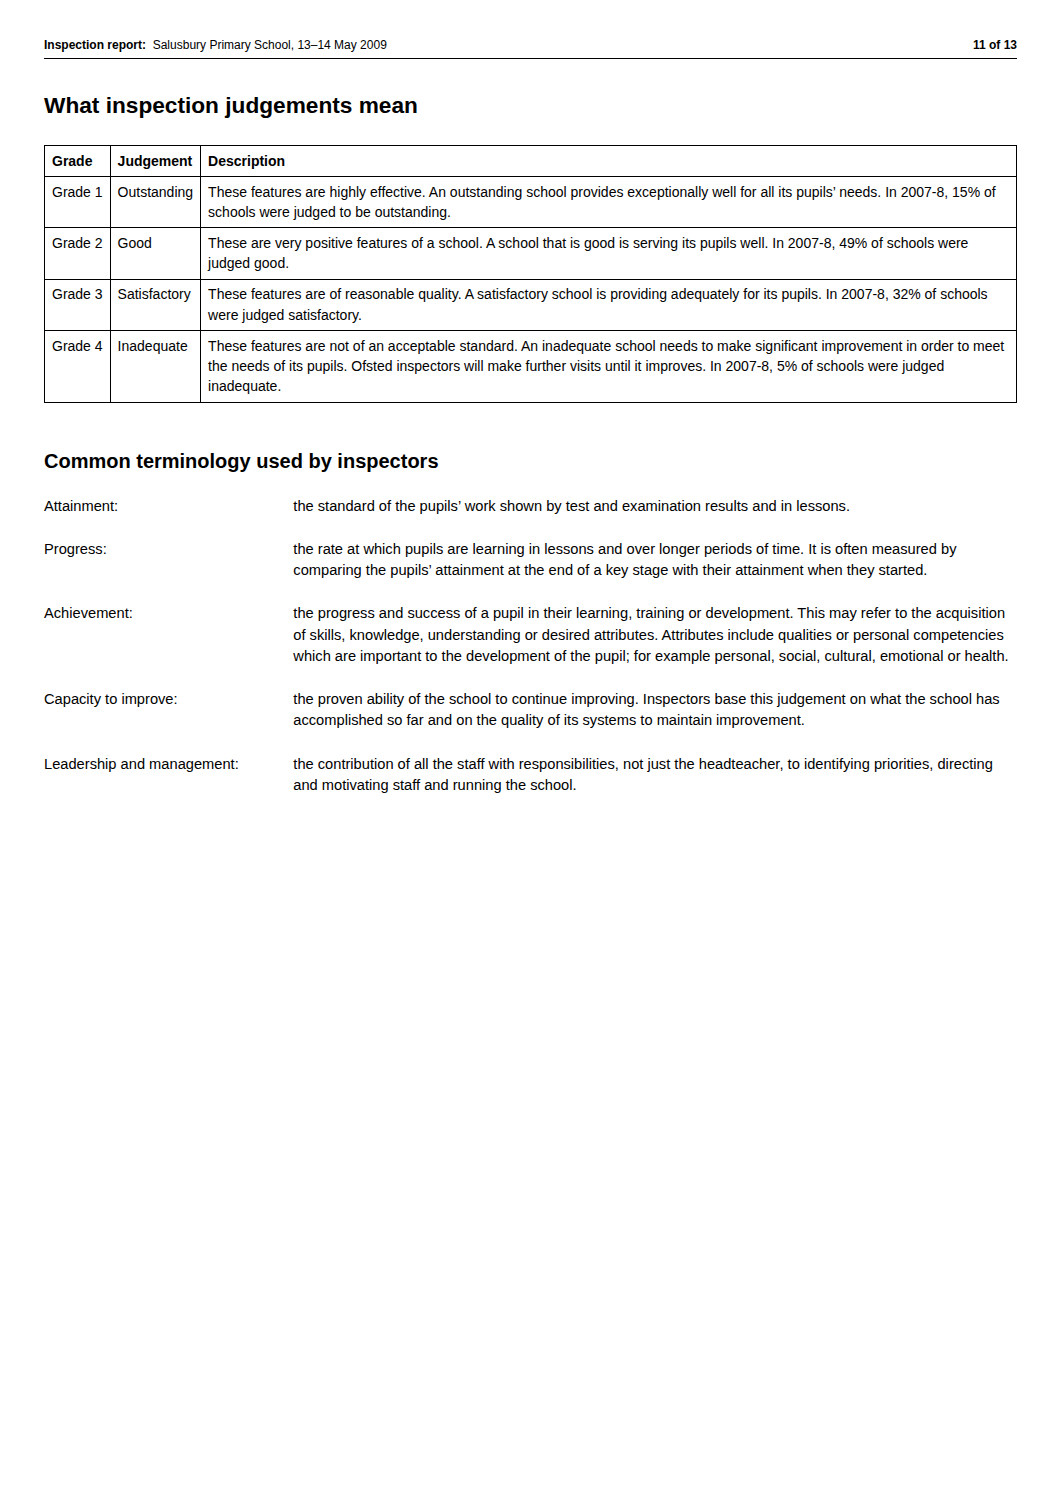Inspection report: Salusbury Primary School, 13–14 May 2009 11 of 13
What inspection judgements mean
| Grade | Judgement | Description |
| --- | --- | --- |
| Grade 1 | Outstanding | These features are highly effective. An outstanding school provides exceptionally well for all its pupils’ needs. In 2007-8, 15% of schools were judged to be outstanding. |
| Grade 2 | Good | These are very positive features of a school. A school that is good is serving its pupils well. In 2007-8, 49% of schools were judged good. |
| Grade 3 | Satisfactory | These features are of reasonable quality. A satisfactory school is providing adequately for its pupils. In 2007-8, 32% of schools were judged satisfactory. |
| Grade 4 | Inadequate | These features are not of an acceptable standard. An inadequate school needs to make significant improvement in order to meet the needs of its pupils. Ofsted inspectors will make further visits until it improves. In 2007-8, 5% of schools were judged inadequate. |
Common terminology used by inspectors
Attainment:
the standard of the pupils’ work shown by test and examination results and in lessons.
Progress:
the rate at which pupils are learning in lessons and over longer periods of time. It is often measured by comparing the pupils’ attainment at the end of a key stage with their attainment when they started.
Achievement:
the progress and success of a pupil in their learning, training or development. This may refer to the acquisition of skills, knowledge, understanding or desired attributes. Attributes include qualities or personal competencies which are important to the development of the pupil; for example personal, social, cultural, emotional or health.
Capacity to improve:
the proven ability of the school to continue improving. Inspectors base this judgement on what the school has accomplished so far and on the quality of its systems to maintain improvement.
Leadership and management:
the contribution of all the staff with responsibilities, not just the headteacher, to identifying priorities, directing and motivating staff and running the school.